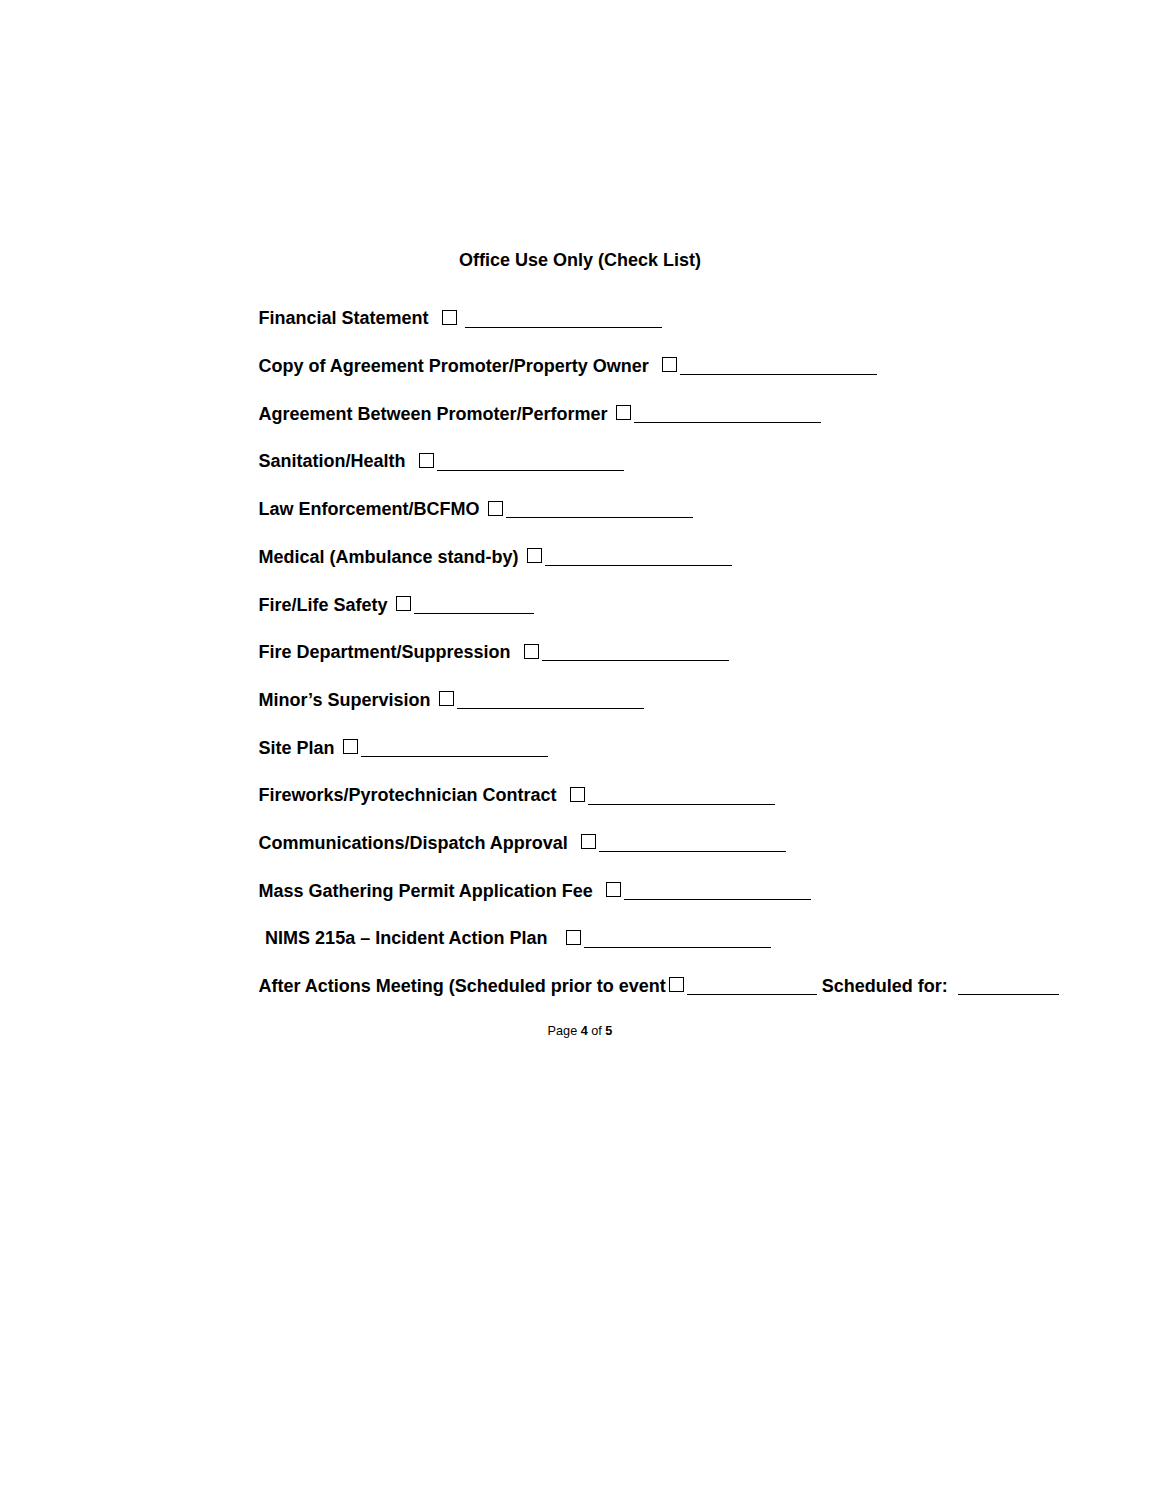Office Use Only (Check List)
Financial Statement
Copy of Agreement Promoter/Property Owner
Agreement Between Promoter/Performer
Sanitation/Health
Law Enforcement/BCFMO
Medical (Ambulance stand-by)
Fire/Life Safety
Fire Department/Suppression
Minor’s Supervision
Site Plan
Fireworks/Pyrotechnician Contract
Communications/Dispatch Approval
Mass Gathering Permit Application Fee
NIMS 215a – Incident Action Plan
After Actions Meeting (Scheduled prior to event Scheduled for:
Page 4 of 5